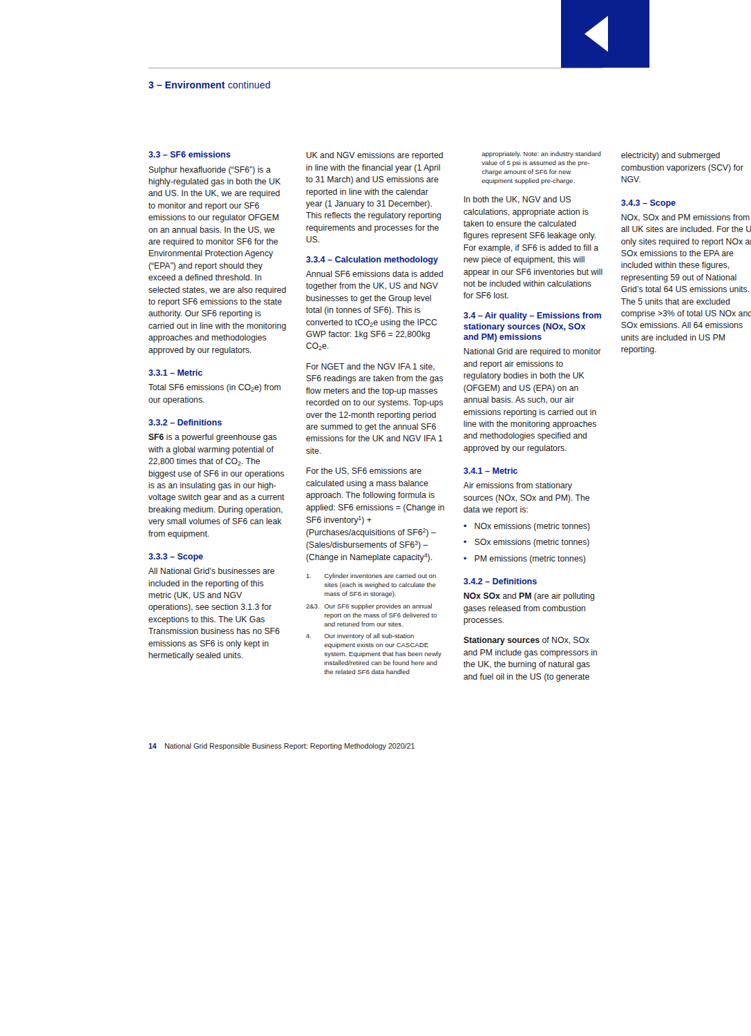3 – Environment continued
3.3 – SF6 emissions
Sulphur hexafluoride (“SF6”) is a highly-regulated gas in both the UK and US. In the UK, we are required to monitor and report our SF6 emissions to our regulator OFGEM on an annual basis. In the US, we are required to monitor SF6 for the Environmental Protection Agency (“EPA”) and report should they exceed a defined threshold. In selected states, we are also required to report SF6 emissions to the state authority. Our SF6 reporting is carried out in line with the monitoring approaches and methodologies approved by our regulators.
3.3.1 – Metric
Total SF6 emissions (in CO2e) from our operations.
3.3.2 – Definitions
SF6 is a powerful greenhouse gas with a global warming potential of 22,800 times that of CO2. The biggest use of SF6 in our operations is as an insulating gas in our high-voltage switch gear and as a current breaking medium. During operation, very small volumes of SF6 can leak from equipment.
3.3.3 – Scope
All National Grid’s businesses are included in the reporting of this metric (UK, US and NGV operations), see section 3.1.3 for exceptions to this. The UK Gas Transmission business has no SF6 emissions as SF6 is only kept in hermetically sealed units.
UK and NGV emissions are reported in line with the financial year (1 April to 31 March) and US emissions are reported in line with the calendar year (1 January to 31 December). This reflects the regulatory reporting requirements and processes for the US.
3.3.4 – Calculation methodology
Annual SF6 emissions data is added together from the UK, US and NGV businesses to get the Group level total (in tonnes of SF6). This is converted to tCO2e using the IPCC GWP factor: 1kg SF6 = 22,800kg CO2e.
For NGET and the NGV IFA 1 site, SF6 readings are taken from the gas flow meters and the top-up masses recorded on to our systems. Top-ups over the 12-month reporting period are summed to get the annual SF6 emissions for the UK and NGV IFA 1 site.
For the US, SF6 emissions are calculated using a mass balance approach. The following formula is applied: SF6 emissions = (Change in SF6 inventory1) + (Purchases/acquisitions of SF62) – (Sales/disbursements of SF63) – (Change in Nameplate capacity4).
1. Cylinder inventories are carried out on sites (each is weighed to calculate the mass of SF6 in storage).
2&3. Our SF6 supplier provides an annual report on the mass of SF6 delivered to and retuned from our sites.
4. Our inventory of all sub-station equipment exists on our CASCADE system. Equipment that has been newly installed/retired can be found here and the related SF6 data handled appropriately. Note: an industry standard value of 5 psi is assumed as the pre-charge amount of SF6 for new equipment supplied pre-charge.
In both the UK, NGV and US calculations, appropriate action is taken to ensure the calculated figures represent SF6 leakage only. For example, if SF6 is added to fill a new piece of equipment, this will appear in our SF6 inventories but will not be included within calculations for SF6 lost.
3.4 – Air quality – Emissions from stationary sources (NOx, SOx and PM) emissions
National Grid are required to monitor and report air emissions to regulatory bodies in both the UK (OFGEM) and US (EPA) on an annual basis. As such, our air emissions reporting is carried out in line with the monitoring approaches and methodologies specified and approved by our regulators.
3.4.1 – Metric
Air emissions from stationary sources (NOx, SOx and PM). The data we report is:
NOx emissions (metric tonnes)
SOx emissions (metric tonnes)
PM emissions (metric tonnes)
3.4.2 – Definitions
NOx SOx and PM (are air polluting gases released from combustion processes.
Stationary sources of NOx, SOx and PM include gas compressors in the UK, the burning of natural gas and fuel oil in the US (to generate electricity) and submerged combustion vaporizers (SCV) for NGV.
3.4.3 – Scope
NOx, SOx and PM emissions from all UK sites are included. For the US, only sites required to report NOx and SOx emissions to the EPA are included within these figures, representing 59 out of National Grid’s total 64 US emissions units. The 5 units that are excluded comprise >3% of total US NOx and SOx emissions. All 64 emissions units are included in US PM reporting.
14 National Grid Responsible Business Report: Reporting Methodology 2020/21